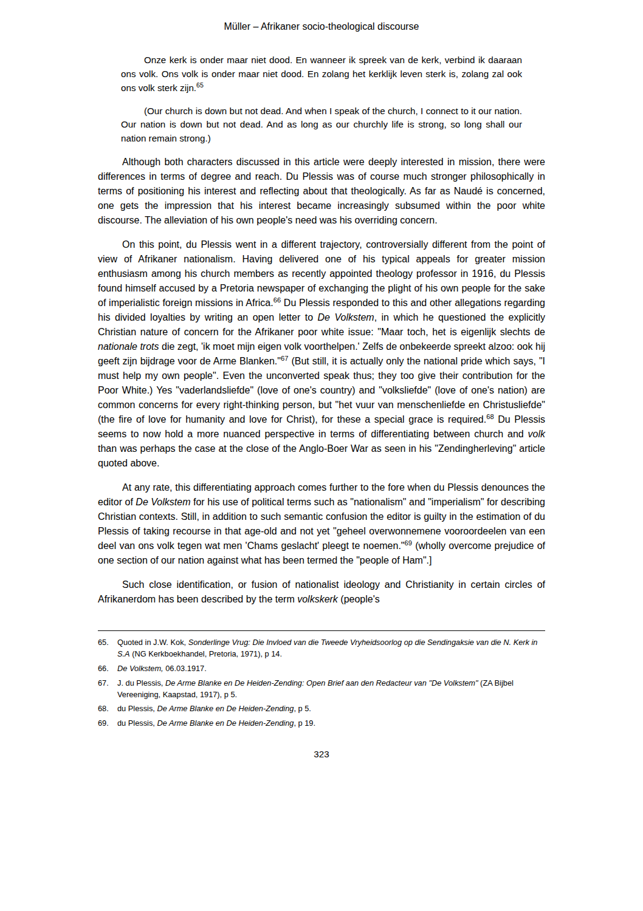Müller – Afrikaner socio-theological discourse
Onze kerk is onder maar niet dood. En wanneer ik spreek van de kerk, verbind ik daaraan ons volk. Ons volk is onder maar niet dood. En zolang het kerklijk leven sterk is, zolang zal ook ons volk sterk zijn.65
(Our church is down but not dead. And when I speak of the church, I connect to it our nation. Our nation is down but not dead. And as long as our churchly life is strong, so long shall our nation remain strong.)
Although both characters discussed in this article were deeply interested in mission, there were differences in terms of degree and reach. Du Plessis was of course much stronger philosophically in terms of positioning his interest and reflecting about that theologically. As far as Naudé is concerned, one gets the impression that his interest became increasingly subsumed within the poor white discourse. The alleviation of his own people's need was his overriding concern.
On this point, du Plessis went in a different trajectory, controversially different from the point of view of Afrikaner nationalism. Having delivered one of his typical appeals for greater mission enthusiasm among his church members as recently appointed theology professor in 1916, du Plessis found himself accused by a Pretoria newspaper of exchanging the plight of his own people for the sake of imperialistic foreign missions in Africa.66 Du Plessis responded to this and other allegations regarding his divided loyalties by writing an open letter to De Volkstem, in which he questioned the explicitly Christian nature of concern for the Afrikaner poor white issue: "Maar toch, het is eigenlijk slechts de nationale trots die zegt, 'ik moet mijn eigen volk voorthelpen.' Zelfs de onbekeerde spreekt alzoo: ook hij geeft zijn bijdrage voor de Arme Blanken."67 (But still, it is actually only the national pride which says, "I must help my own people". Even the unconverted speak thus; they too give their contribution for the Poor White.) Yes "vaderlandsliefde" (love of one's country) and "volksliefde" (love of one's nation) are common concerns for every right-thinking person, but "het vuur van menschenliefde en Christusliefde" (the fire of love for humanity and love for Christ), for these a special grace is required.68 Du Plessis seems to now hold a more nuanced perspective in terms of differentiating between church and volk than was perhaps the case at the close of the Anglo-Boer War as seen in his "Zendingherleving" article quoted above.
At any rate, this differentiating approach comes further to the fore when du Plessis denounces the editor of De Volkstem for his use of political terms such as "nationalism" and "imperialism" for describing Christian contexts. Still, in addition to such semantic confusion the editor is guilty in the estimation of du Plessis of taking recourse in that age-old and not yet "geheel overwonnemene vooroordeelen van een deel van ons volk tegen wat men 'Chams geslacht' pleegt te noemen."69 (wholly overcome prejudice of one section of our nation against what has been termed the "people of Ham".]
Such close identification, or fusion of nationalist ideology and Christianity in certain circles of Afrikanerdom has been described by the term volkskerk (people's
65. Quoted in J.W. Kok, Sonderlinge Vrug: Die Invloed van die Tweede Vryheidsoorlog op die Sendingaksie van die N. Kerk in S.A (NG Kerkboekhandel, Pretoria, 1971), p 14.
66. De Volkstem, 06.03.1917.
67. J. du Plessis, De Arme Blanke en De Heiden-Zending: Open Brief aan den Redacteur van "De Volkstem" (ZA Bijbel Vereeniging, Kaapstad, 1917), p 5.
68. du Plessis, De Arme Blanke en De Heiden-Zending, p 5.
69. du Plessis, De Arme Blanke en De Heiden-Zending, p 19.
323